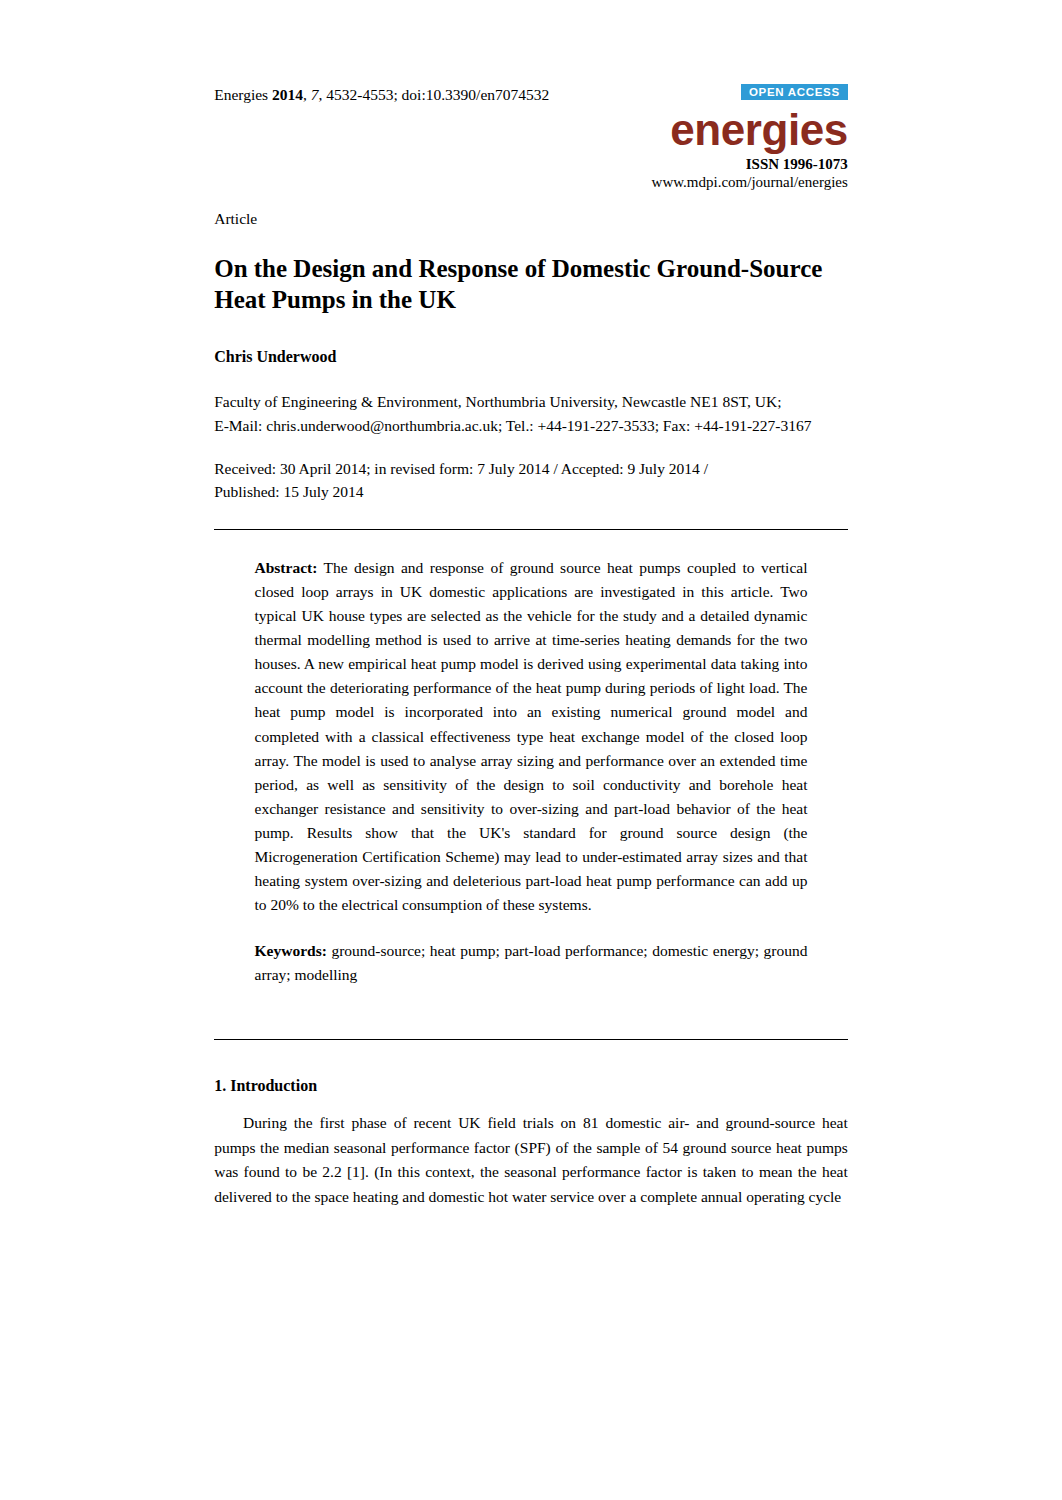Energies 2014, 7, 4532-4553; doi:10.3390/en7074532
OPEN ACCESS
energies
ISSN 1996-1073
www.mdpi.com/journal/energies
Article
On the Design and Response of Domestic Ground-Source Heat Pumps in the UK
Chris Underwood
Faculty of Engineering & Environment, Northumbria University, Newcastle NE1 8ST, UK;
E-Mail: chris.underwood@northumbria.ac.uk; Tel.: +44-191-227-3533; Fax: +44-191-227-3167
Received: 30 April 2014; in revised form: 7 July 2014 / Accepted: 9 July 2014 /
Published: 15 July 2014
Abstract: The design and response of ground source heat pumps coupled to vertical closed loop arrays in UK domestic applications are investigated in this article. Two typical UK house types are selected as the vehicle for the study and a detailed dynamic thermal modelling method is used to arrive at time-series heating demands for the two houses. A new empirical heat pump model is derived using experimental data taking into account the deteriorating performance of the heat pump during periods of light load. The heat pump model is incorporated into an existing numerical ground model and completed with a classical effectiveness type heat exchange model of the closed loop array. The model is used to analyse array sizing and performance over an extended time period, as well as sensitivity of the design to soil conductivity and borehole heat exchanger resistance and sensitivity to over-sizing and part-load behavior of the heat pump. Results show that the UK's standard for ground source design (the Microgeneration Certification Scheme) may lead to under-estimated array sizes and that heating system over-sizing and deleterious part-load heat pump performance can add up to 20% to the electrical consumption of these systems.
Keywords: ground-source; heat pump; part-load performance; domestic energy; ground array; modelling
1. Introduction
During the first phase of recent UK field trials on 81 domestic air- and ground-source heat pumps the median seasonal performance factor (SPF) of the sample of 54 ground source heat pumps was found to be 2.2 [1]. (In this context, the seasonal performance factor is taken to mean the heat delivered to the space heating and domestic hot water service over a complete annual operating cycle